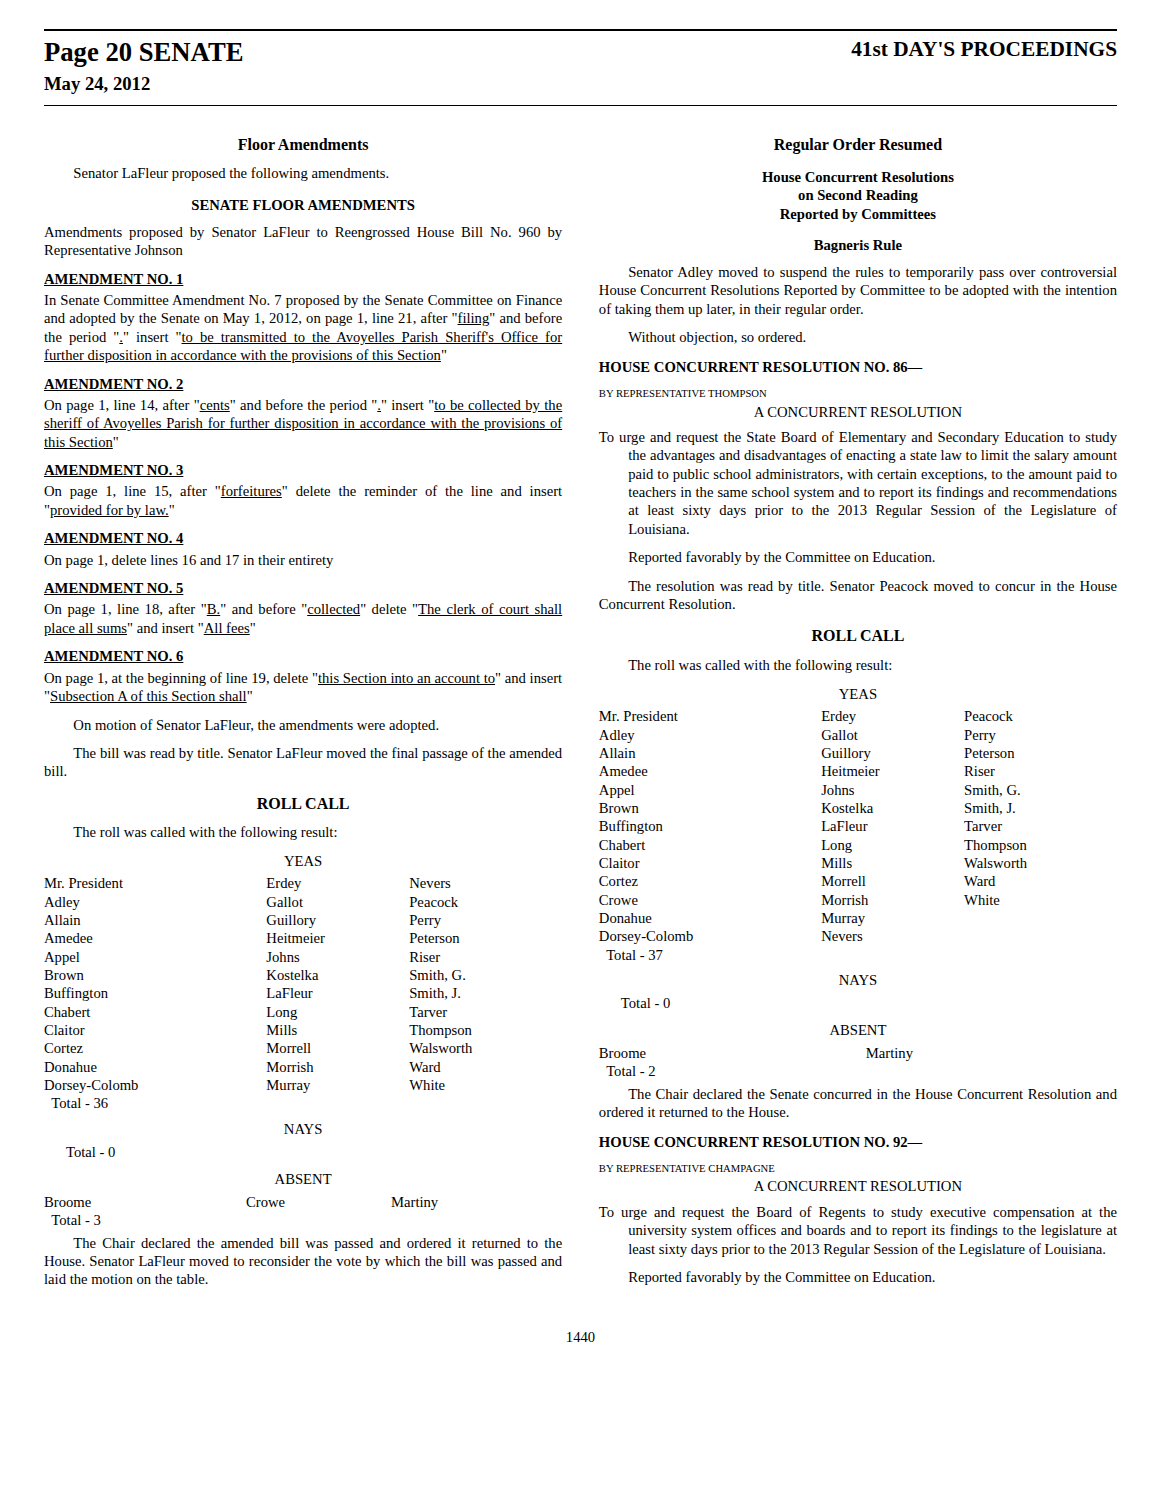Page 20 SENATE
41st DAY'S PROCEEDINGS
May 24, 2012
Floor Amendments
Senator LaFleur proposed the following amendments.
SENATE FLOOR AMENDMENTS
Amendments proposed by Senator LaFleur to Reengrossed House Bill No. 960 by Representative Johnson
AMENDMENT NO. 1
In Senate Committee Amendment No. 7 proposed by the Senate Committee on Finance and adopted by the Senate on May 1, 2012, on page 1, line 21, after "filing" and before the period "." insert "to be transmitted to the Avoyelles Parish Sheriff's Office for further disposition in accordance with the provisions of this Section"
AMENDMENT NO. 2
On page 1, line 14, after "cents" and before the period "." insert "to be collected by the sheriff of Avoyelles Parish for further disposition in accordance with the provisions of this Section"
AMENDMENT NO. 3
On page 1, line 15, after "forfeitures" delete the reminder of the line and insert "provided for by law."
AMENDMENT NO. 4
On page 1, delete lines 16 and 17 in their entirety
AMENDMENT NO. 5
On page 1, line 18, after "B." and before "collected" delete "The clerk of court shall place all sums" and insert "All fees"
AMENDMENT NO. 6
On page 1, at the beginning of line 19, delete "this Section into an account to" and insert "Subsection A of this Section shall"
On motion of Senator LaFleur, the amendments were adopted.
The bill was read by title. Senator LaFleur moved the final passage of the amended bill.
ROLL CALL
The roll was called with the following result:
YEAS
| Mr. President | Erdey | Nevers |
| Adley | Gallot | Peacock |
| Allain | Guillory | Perry |
| Amedee | Heitmeier | Peterson |
| Appel | Johns | Riser |
| Brown | Kostelka | Smith, G. |
| Buffington | LaFleur | Smith, J. |
| Chabert | Long | Tarver |
| Claitor | Mills | Thompson |
| Cortez | Morrell | Walsworth |
| Donahue | Morrish | Ward |
| Dorsey-Colomb | Murray | White |
| Total - 36 | | |
NAYS
Total - 0
ABSENT
| Broome | Crowe | Martiny |
| Total - 3 | | |
The Chair declared the amended bill was passed and ordered it returned to the House. Senator LaFleur moved to reconsider the vote by which the bill was passed and laid the motion on the table.
Regular Order Resumed
House Concurrent Resolutions
on Second Reading
Reported by Committees
Bagneris Rule
Senator Adley moved to suspend the rules to temporarily pass over controversial House Concurrent Resolutions Reported by Committee to be adopted with the intention of taking them up later, in their regular order.
Without objection, so ordered.
HOUSE CONCURRENT RESOLUTION NO. 86—
BY REPRESENTATIVE THOMPSON
A CONCURRENT RESOLUTION
To urge and request the State Board of Elementary and Secondary Education to study the advantages and disadvantages of enacting a state law to limit the salary amount paid to public school administrators, with certain exceptions, to the amount paid to teachers in the same school system and to report its findings and recommendations at least sixty days prior to the 2013 Regular Session of the Legislature of Louisiana.
Reported favorably by the Committee on Education.
The resolution was read by title. Senator Peacock moved to concur in the House Concurrent Resolution.
ROLL CALL
The roll was called with the following result:
YEAS
| Mr. President | Erdey | Peacock |
| Adley | Gallot | Perry |
| Allain | Guillory | Peterson |
| Amedee | Heitmeier | Riser |
| Appel | Johns | Smith, G. |
| Brown | Kostelka | Smith, J. |
| Buffington | LaFleur | Tarver |
| Chabert | Long | Thompson |
| Claitor | Mills | Walsworth |
| Cortez | Morrell | Ward |
| Crowe | Morrish | White |
| Donahue | Murray | |
| Dorsey-Colomb | Nevers | |
| Total - 37 | | |
NAYS
Total - 0
ABSENT
| Broome | Martiny | |
| Total - 2 | | |
The Chair declared the Senate concurred in the House Concurrent Resolution and ordered it returned to the House.
HOUSE CONCURRENT RESOLUTION NO. 92—
BY REPRESENTATIVE CHAMPAGNE
A CONCURRENT RESOLUTION
To urge and request the Board of Regents to study executive compensation at the university system offices and boards and to report its findings to the legislature at least sixty days prior to the 2013 Regular Session of the Legislature of Louisiana.
Reported favorably by the Committee on Education.
1440